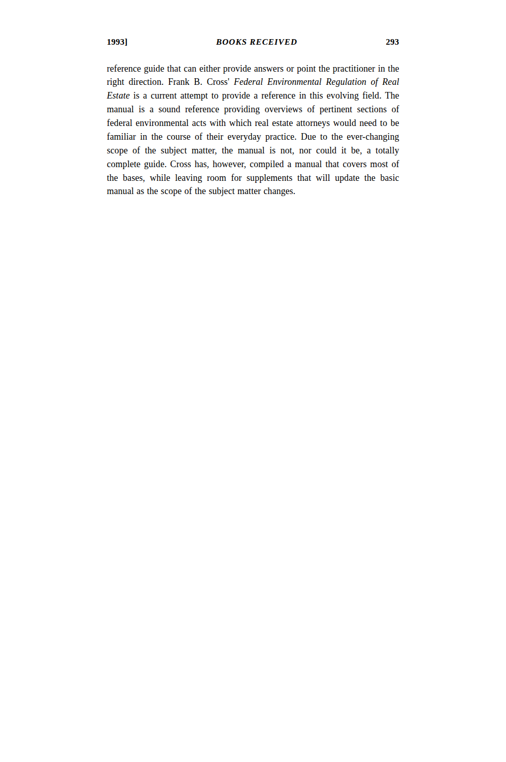1993] BOOKS RECEIVED 293
reference guide that can either provide answers or point the practitioner in the right direction. Frank B. Cross' Federal Environmental Regulation of Real Estate is a current attempt to provide a reference in this evolving field. The manual is a sound reference providing overviews of pertinent sections of federal environmental acts with which real estate attorneys would need to be familiar in the course of their everyday practice. Due to the ever-changing scope of the subject matter, the manual is not, nor could it be, a totally complete guide. Cross has, however, compiled a manual that covers most of the bases, while leaving room for supplements that will update the basic manual as the scope of the subject matter changes.